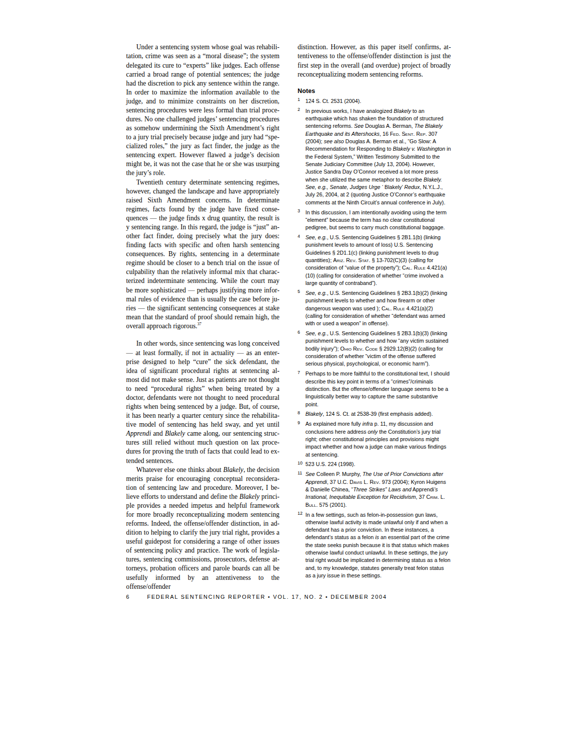Under a sentencing system whose goal was rehabilitation, crime was seen as a “moral disease”; the system delegated its cure to “experts” like judges. Each offense carried a broad range of potential sentences; the judge had the discretion to pick any sentence within the range. In order to maximize the information available to the judge, and to minimize constraints on her discretion, sentencing procedures were less formal than trial procedures. No one challenged judges’ sentencing procedures as somehow undermining the Sixth Amendment’s right to a jury trial precisely because judge and jury had “specialized roles,” the jury as fact finder, the judge as the sentencing expert. However flawed a judge’s decision might be, it was not the case that he or she was usurping the jury’s role.
Twentieth century determinate sentencing regimes, however, changed the landscape and have appropriately raised Sixth Amendment concerns. In determinate regimes, facts found by the judge have fixed consequences — the judge finds x drug quantity, the result is y sentencing range. In this regard, the judge is “just” another fact finder, doing precisely what the jury does: finding facts with specific and often harsh sentencing consequences. By rights, sentencing in a determinate regime should be closer to a bench trial on the issue of culpability than the relatively informal mix that characterized indeterminate sentencing. While the court may be more sophisticated — perhaps justifying more informal rules of evidence than is usually the case before juries — the significant sentencing consequences at stake mean that the standard of proof should remain high, the overall approach rigorous.37
In other words, since sentencing was long conceived — at least formally, if not in actuality — as an enterprise designed to help “cure” the sick defendant, the idea of significant procedural rights at sentencing almost did not make sense. Just as patients are not thought to need “procedural rights” when being treated by a doctor, defendants were not thought to need procedural rights when being sentenced by a judge. But, of course, it has been nearly a quarter century since the rehabilitative model of sentencing has held sway, and yet until Apprendi and Blakely came along, our sentencing structures still relied without much question on lax procedures for proving the truth of facts that could lead to extended sentences.
Whatever else one thinks about Blakely, the decision merits praise for encouraging conceptual reconsideration of sentencing law and procedure. Moreover, I believe efforts to understand and define the Blakely principle provides a needed impetus and helpful framework for more broadly reconceptualizing modern sentencing reforms. Indeed, the offense/offender distinction, in addition to helping to clarify the jury trial right, provides a useful guidepost for considering a range of other issues of sentencing policy and practice. The work of legislatures, sentencing commissions, prosecutors, defense attorneys, probation officers and parole boards can all be usefully informed by an attentiveness to the offense/offender
distinction. However, as this paper itself confirms, attentiveness to the offense/offender distinction is just the first step in the overall (and overdue) project of broadly reconceptualizing modern sentencing reforms.
Notes
1124 S. Ct. 2531 (2004).
2 In previous works, I have analogized Blakely to an earthquake which has shaken the foundation of structured sentencing reforms. See Douglas A. Berman, The Blakely Earthquake and its Aftershocks, 16 Fed. Sent. Rep. 307 (2004); see also Douglas A. Berman et al., “Go Slow: A Recommendation for Responding to Blakely v. Washington in the Federal System,” Written Testimony Submitted to the Senate Judiciary Committee (July 13, 2004). However, Justice Sandra Day O’Connor received a lot more press when she utilized the same metaphor to describe Blakely. See, e.g., Senate, Judges Urge ‘ Blakely’ Redux, N.Y.L.J., July 26, 2004, at 2 (quoting Justice O’Connor’s earthquake comments at the Ninth Circuit’s annual conference in July).
3 In this discussion, I am intentionally avoiding using the term “element” because the term has no clear constitutional pedigree, but seems to carry much constitutional baggage.
4 See, e.g., U.S. Sentencing Guidelines § 2B1.1(b) (linking punishment levels to amount of loss) U.S. Sentencing Guidelines § 2D1.1(c) (linking punishment levels to drug quantities); Ariz. Rev. Stat. § 13-702(C)(3) (calling for consideration of “value of the property”); Cal. Rule 4.421(a)(10) (calling for consideration of whether “crime involved a large quantity of contraband”).
5 See, e.g., U.S. Sentencing Guidelines § 2B3.1(b)(2) (linking punishment levels to whether and how firearm or other dangerous weapon was used ); Cal. Rule 4.421(a)(2) (calling for consideration of whether “defendant was armed with or used a weapon” in offense).
6 See, e.g., U.S. Sentencing Guidelines § 2B3.1(b)(3) (linking punishment levels to whether and how “any victim sustained bodily injury”); Ohio Rev. Code § 2929.12(B)(2) (calling for consideration of whether “victim of the offense suffered serious physical, psychological, or economic harm”).
7 Perhaps to be more faithful to the constitutional text, I should describe this key point in terms of a “crimes”/criminals distinction. But the offense/offender language seems to be a linguistically better way to capture the same substantive point.
8 Blakely, 124 S. Ct. at 2538-39 (first emphasis added).
9 As explained more fully infra p. 11, my discussion and conclusions here address only the Constitution’s jury trial right; other constitutional principles and provisions might impact whether and how a judge can make various findings at sentencing.
10523 U.S. 224 (1998).
11 See Colleen P. Murphy, The Use of Prior Convictions after Apprendi, 37 U.C. Davis L. Rev. 973 (2004); Kyron Huigens & Danielle Chinea, “Three Strikes” Laws and Apprendi’s Irrational, Inequitable Exception for Recidivism, 37 Crim. L. Bull. 575 (2001).
12 In a few settings, such as felon-in-possession gun laws, otherwise lawful activity is made unlawful only if and when a defendant has a prior conviction. In these instances, a defendant’s status as a felon is an essential part of the crime the state seeks punish because it is that status which makes otherwise lawful conduct unlawful. In these settings, the jury trial right would be implicated in determining status as a felon and, to my knowledge, statutes generally treat felon status as a jury issue in these settings.
6 FEDERAL SENTENCING REPORTER • VOL. 17, NO. 2 • DECEMBER 2004